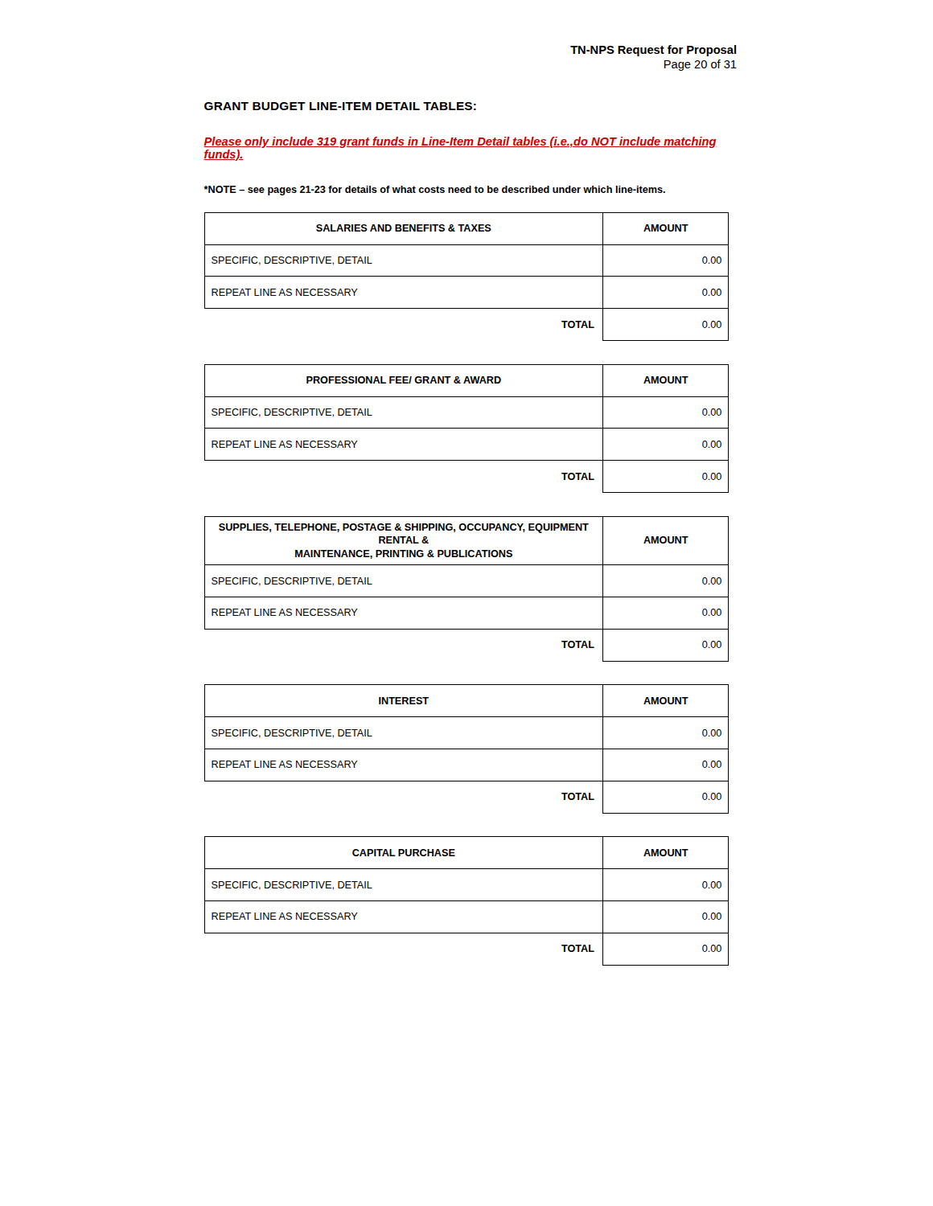TN-NPS Request for Proposal
Page 20 of 31
GRANT BUDGET LINE-ITEM DETAIL TABLES:
Please only include 319 grant funds in Line-Item Detail tables (i.e.,do NOT include matching funds).
*NOTE – see pages 21-23 for details of what costs need to be described under which line-items.
| SALARIES AND BENEFITS & TAXES | AMOUNT |
| --- | --- |
| SPECIFIC, DESCRIPTIVE, DETAIL | 0.00 |
| REPEAT LINE AS NECESSARY | 0.00 |
| TOTAL | 0.00 |
| PROFESSIONAL FEE/ GRANT & AWARD | AMOUNT |
| --- | --- |
| SPECIFIC, DESCRIPTIVE, DETAIL | 0.00 |
| REPEAT LINE AS NECESSARY | 0.00 |
| TOTAL | 0.00 |
| SUPPLIES, TELEPHONE, POSTAGE & SHIPPING, OCCUPANCY, EQUIPMENT RENTAL & MAINTENANCE, PRINTING & PUBLICATIONS | AMOUNT |
| --- | --- |
| SPECIFIC, DESCRIPTIVE, DETAIL | 0.00 |
| REPEAT LINE AS NECESSARY | 0.00 |
| TOTAL | 0.00 |
| INTEREST | AMOUNT |
| --- | --- |
| SPECIFIC, DESCRIPTIVE, DETAIL | 0.00 |
| REPEAT LINE AS NECESSARY | 0.00 |
| TOTAL | 0.00 |
| CAPITAL PURCHASE | AMOUNT |
| --- | --- |
| SPECIFIC, DESCRIPTIVE, DETAIL | 0.00 |
| REPEAT LINE AS NECESSARY | 0.00 |
| TOTAL | 0.00 |